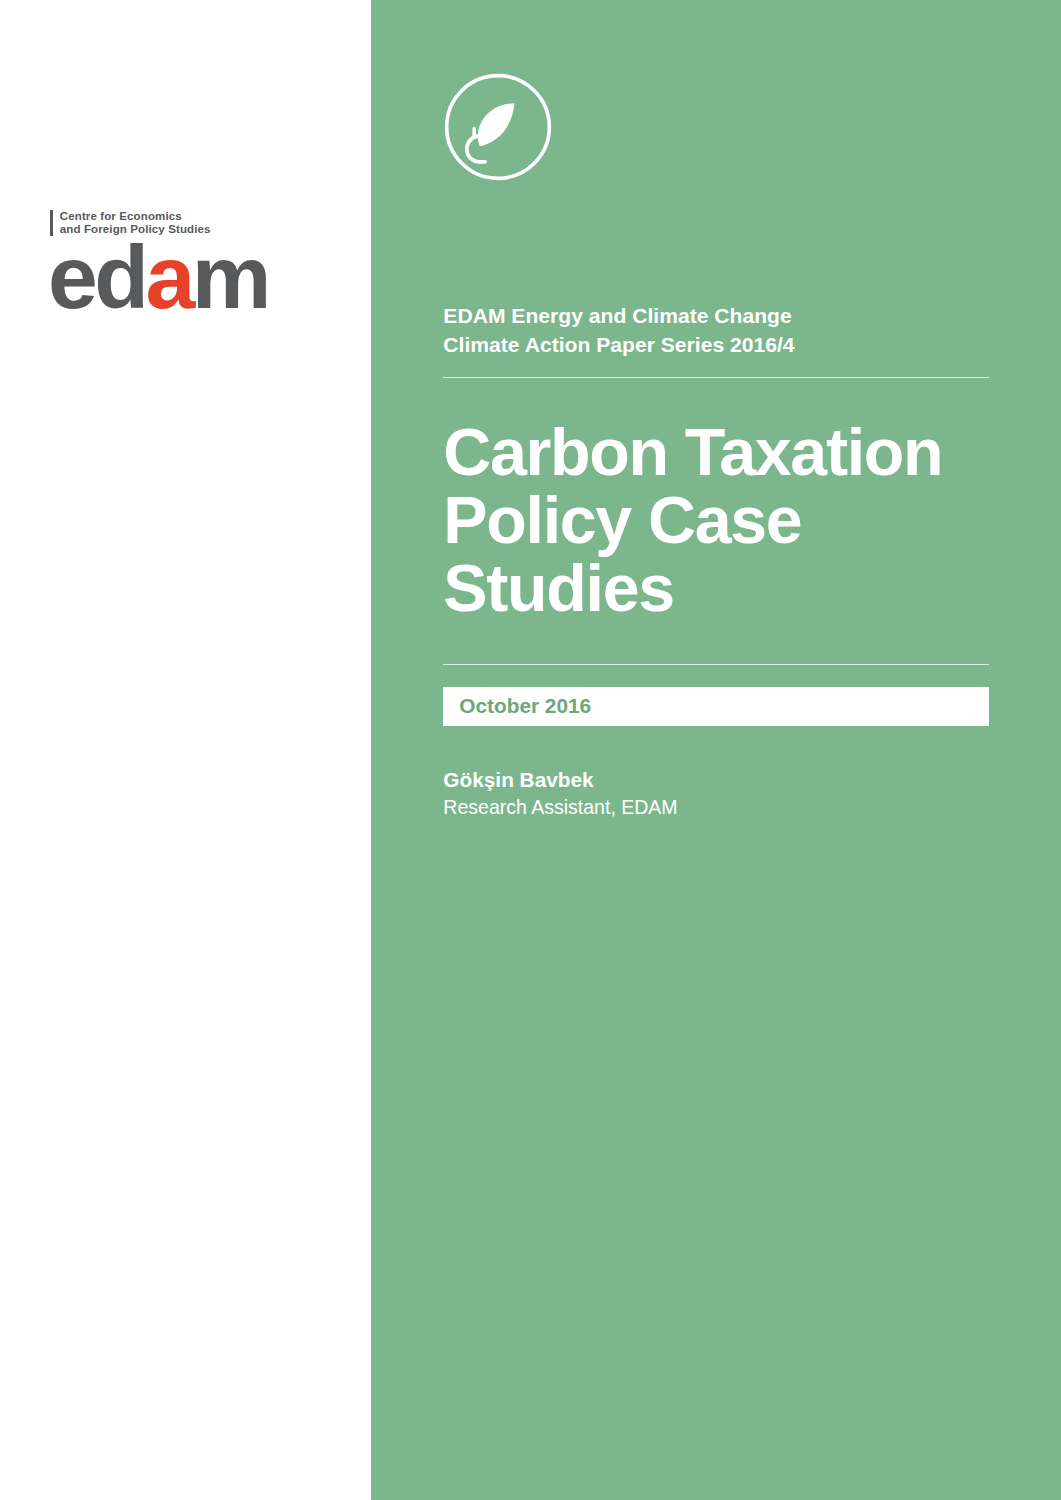Centre for Economics
and Foreign Policy Studies
edam
EDAM Energy and Climate Change
Climate Action Paper Series 2016/4
Carbon Taxation Policy Case Studies
October 2016
Gökşin Bavbek
Research Assistant, EDAM